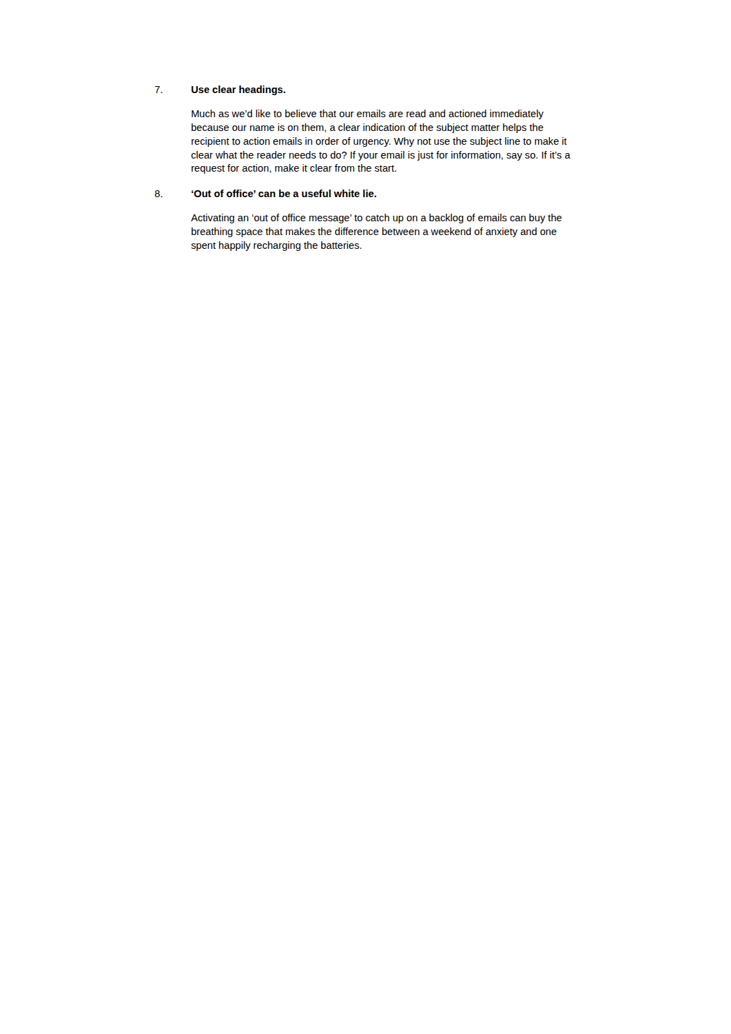7.
Use clear headings.
Much as we’d like to believe that our emails are read and actioned immediately because our name is on them, a clear indication of the subject matter helps the recipient to action emails in order of urgency. Why not use the subject line to make it clear what the reader needs to do? If your email is just for information, say so. If it’s a request for action, make it clear from the start.
8.
‘Out of office’ can be a useful white lie.
Activating an ‘out of office message’ to catch up on a backlog of emails can buy the breathing space that makes the difference between a weekend of anxiety and one spent happily recharging the batteries.